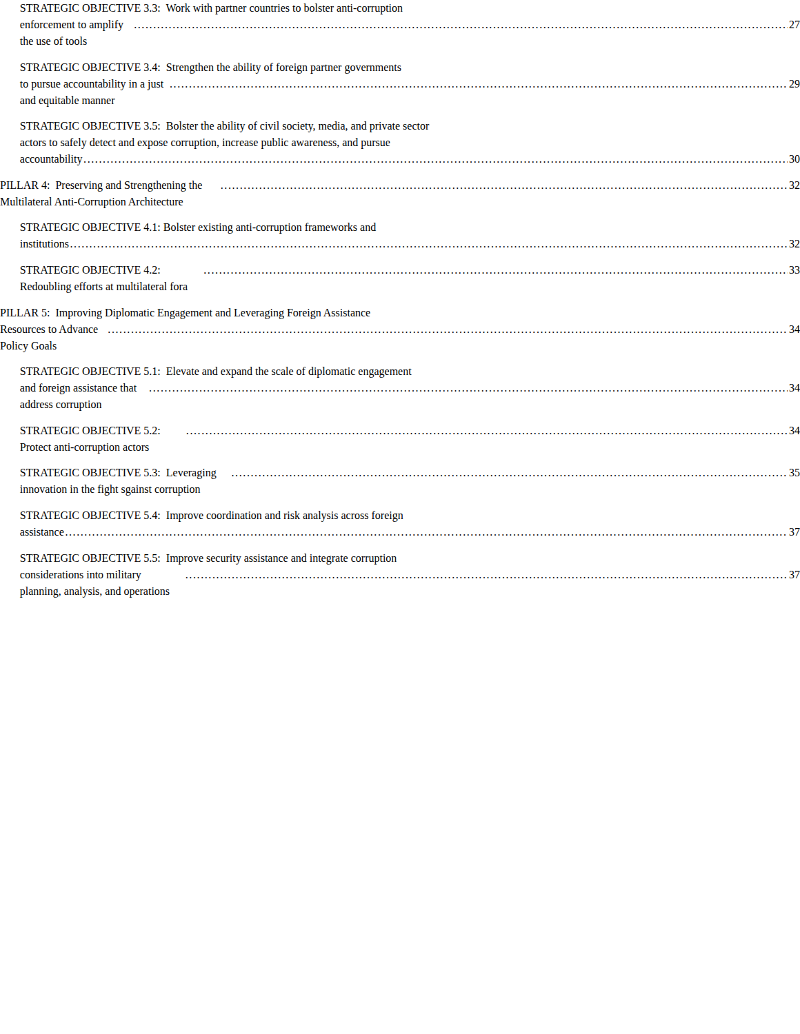STRATEGIC OBJECTIVE 3.3: Work with partner countries to bolster anti-corruption
enforcement to amplify the use of tools 27
STRATEGIC OBJECTIVE 3.4: Strengthen the ability of foreign partner governments
to pursue accountability in a just and equitable manner 29
STRATEGIC OBJECTIVE 3.5: Bolster the ability of civil society, media, and private sector
actors to safely detect and expose corruption, increase public awareness, and pursue
accountability 30
PILLAR 4: Preserving and Strengthening the Multilateral Anti-Corruption Architecture 32
STRATEGIC OBJECTIVE 4.1: Bolster existing anti-corruption frameworks and
institutions 32
STRATEGIC OBJECTIVE 4.2: Redoubling efforts at multilateral fora 33
PILLAR 5: Improving Diplomatic Engagement and Leveraging Foreign Assistance
Resources to Advance Policy Goals 34
STRATEGIC OBJECTIVE 5.1: Elevate and expand the scale of diplomatic engagement
and foreign assistance that address corruption 34
STRATEGIC OBJECTIVE 5.2: Protect anti-corruption actors 34
STRATEGIC OBJECTIVE 5.3: Leveraging innovation in the fight sgainst corruption 35
STRATEGIC OBJECTIVE 5.4: Improve coordination and risk analysis across foreign
assistance 37
STRATEGIC OBJECTIVE 5.5: Improve security assistance and integrate corruption
considerations into military planning, analysis, and operations 37